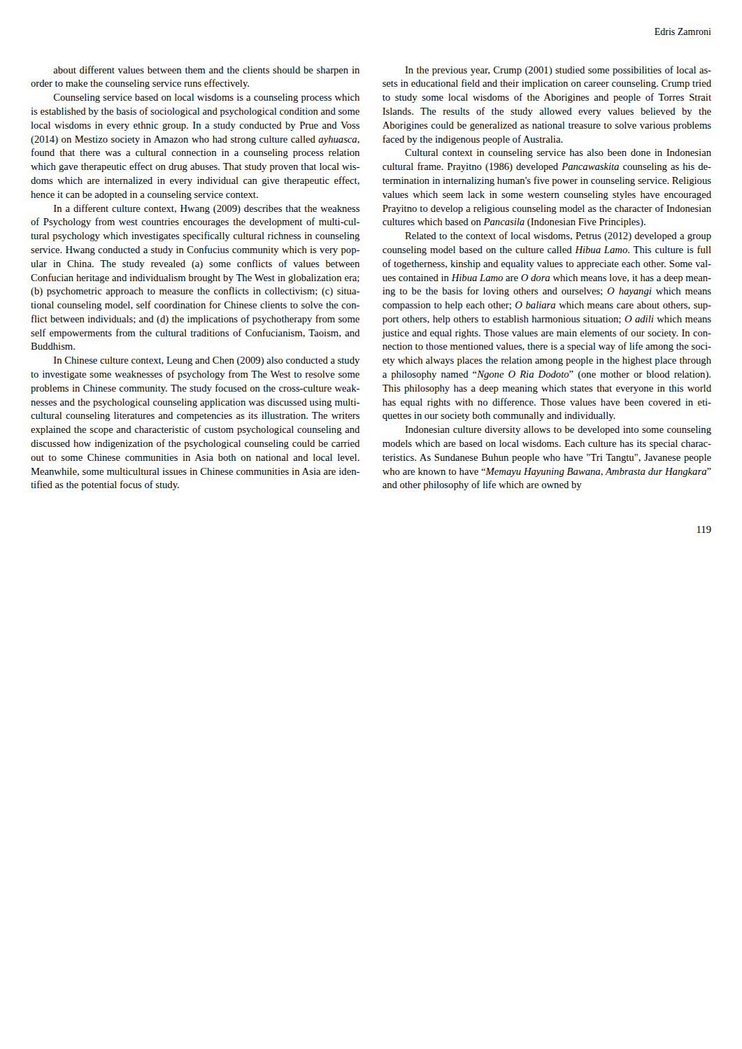Edris Zamroni
about different values between them and the clients should be sharpen in order to make the counseling service runs effectively.
Counseling service based on local wisdoms is a counseling process which is established by the basis of sociological and psychological condition and some local wisdoms in every ethnic group. In a study conducted by Prue and Voss (2014) on Mestizo society in Amazon who had strong culture called ayhuasca, found that there was a cultural connection in a counseling process relation which gave therapeutic effect on drug abuses. That study proven that local wisdoms which are internalized in every individual can give therapeutic effect, hence it can be adopted in a counseling service context.
In a different culture context, Hwang (2009) describes that the weakness of Psychology from west countries encourages the development of multi-cultural psychology which investigates specifically cultural richness in counseling service. Hwang conducted a study in Confucius community which is very popular in China. The study revealed (a) some conflicts of values between Confucian heritage and individualism brought by The West in globalization era; (b) psychometric approach to measure the conflicts in collectivism; (c) situational counseling model, self coordination for Chinese clients to solve the conflict between individuals; and (d) the implications of psychotherapy from some self empowerments from the cultural traditions of Confucianism, Taoism, and Buddhism.
In Chinese culture context, Leung and Chen (2009) also conducted a study to investigate some weaknesses of psychology from The West to resolve some problems in Chinese community. The study focused on the cross-culture weaknesses and the psychological counseling application was discussed using multi-cultural counseling literatures and competencies as its illustration. The writers explained the scope and characteristic of custom psychological counseling and discussed how indigenization of the psychological counseling could be carried out to some Chinese communities in Asia both on national and local level. Meanwhile, some multicultural issues in Chinese communities in Asia are identified as the potential focus of study.
In the previous year, Crump (2001) studied some possibilities of local assets in educational field and their implication on career counseling. Crump tried to study some local wisdoms of the Aborigines and people of Torres Strait Islands. The results of the study allowed every values believed by the Aborigines could be generalized as national treasure to solve various problems faced by the indigenous people of Australia.
Cultural context in counseling service has also been done in Indonesian cultural frame. Prayitno (1986) developed Pancawaskita counseling as his determination in internalizing human's five power in counseling service. Religious values which seem lack in some western counseling styles have encouraged Prayitno to develop a religious counseling model as the character of Indonesian cultures which based on Pancasila (Indonesian Five Principles).
Related to the context of local wisdoms, Petrus (2012) developed a group counseling model based on the culture called Hibua Lamo. This culture is full of togetherness, kinship and equality values to appreciate each other. Some values contained in Hibua Lamo are O dora which means love, it has a deep meaning to be the basis for loving others and ourselves; O hayangi which means compassion to help each other; O baliara which means care about others, support others, help others to establish harmonious situation; O adili which means justice and equal rights. Those values are main elements of our society. In connection to those mentioned values, there is a special way of life among the society which always places the relation among people in the highest place through a philosophy named “Ngone O Ria Dodoto” (one mother or blood relation). This philosophy has a deep meaning which states that everyone in this world has equal rights with no difference. Those values have been covered in etiquettes in our society both communally and individually.
Indonesian culture diversity allows to be developed into some counseling models which are based on local wisdoms. Each culture has its special characteristics. As Sundanese Buhun people who have "Tri Tangtu", Javanese people who are known to have “Memayu Hayuning Bawana, Ambrasta dur Hangkara” and other philosophy of life which are owned by
119